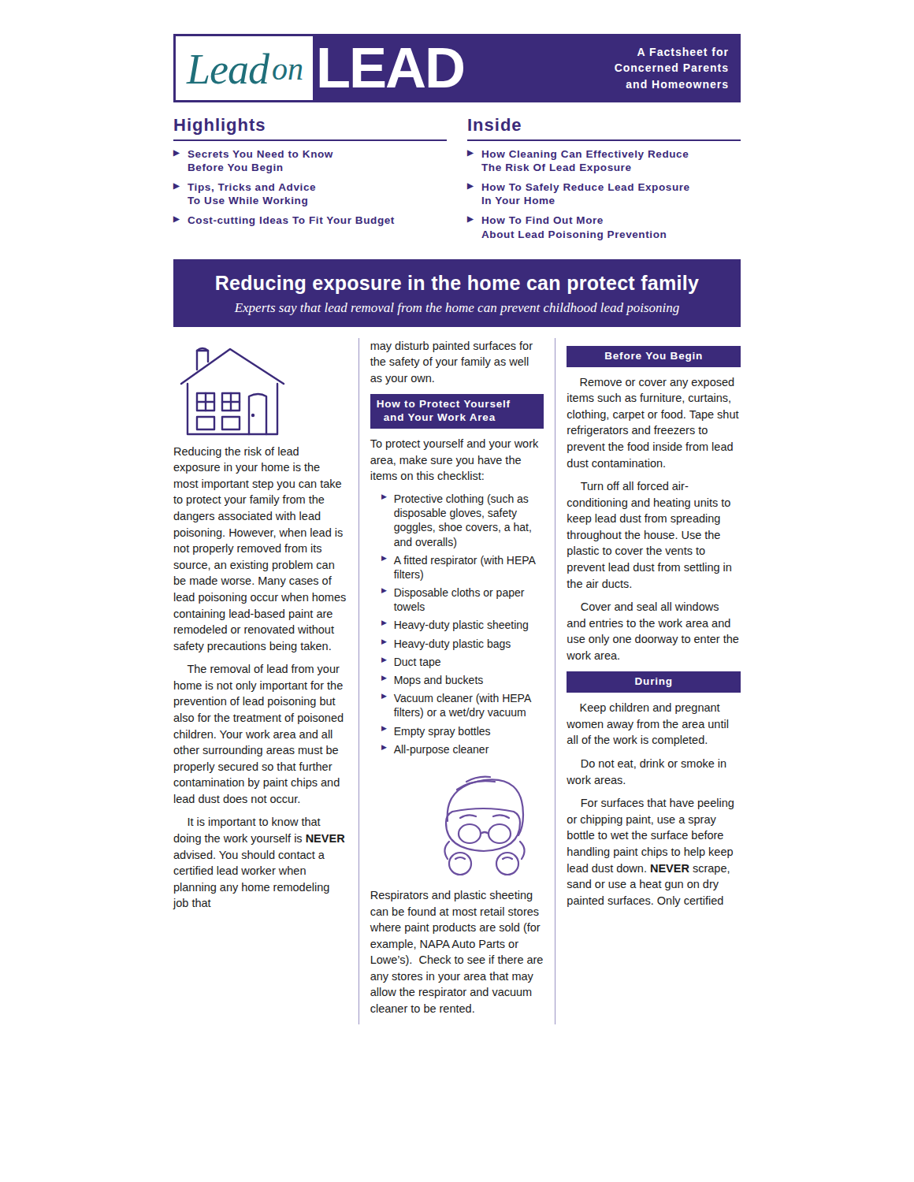Lead on
LEAD
A Factsheet for
Concerned Parents
and Homeowners
Highlights
Secrets You Need to Know
Before You Begin
Tips, Tricks and Advice
To Use While Working
Cost-cutting Ideas To Fit Your Budget
Inside
How Cleaning Can Effectively Reduce
The Risk Of Lead Exposure
How To Safely Reduce Lead Exposure
In Your Home
How To Find Out More
About Lead Poisoning Prevention
Reducing exposure in the home can protect family
Experts say that lead removal from the home can prevent childhood lead poisoning
Reducing the risk of lead exposure in your home is the most important step you can take to protect your family from the dangers associated with lead poisoning. However, when lead is not properly removed from its source, an existing problem can be made worse. Many cases of lead poisoning occur when homes containing lead-based paint are remodeled or renovated without safety precautions being taken.
The removal of lead from your home is not only important for the prevention of lead poisoning but also for the treatment of poisoned children. Your work area and all other surrounding areas must be properly secured so that further contamination by paint chips and lead dust does not occur.
It is important to know that doing the work yourself is NEVER advised. You should contact a certified lead worker when planning any home remodeling job that
may disturb painted surfaces for the safety of your family as well as your own.
How to Protect Yourself
and Your Work Area
To protect yourself and your work area, make sure you have the items on this checklist:
Protective clothing (such as disposable gloves, safety goggles, shoe covers, a hat, and overalls)
A fitted respirator (with HEPA filters)
Disposable cloths or paper towels
Heavy-duty plastic sheeting
Heavy-duty plastic bags
Duct tape
Mops and buckets
Vacuum cleaner (with HEPA filters) or a wet/dry vacuum
Empty spray bottles
All-purpose cleaner
Respirators and plastic sheeting can be found at most retail stores where paint products are sold (for example, NAPA Auto Parts or Lowe’s). Check to see if there are any stores in your area that may allow the respirator and vacuum cleaner to be rented.
Before You Begin
Remove or cover any exposed items such as furniture, curtains, clothing, carpet or food. Tape shut refrigerators and freezers to prevent the food inside from lead dust contamination.
Turn off all forced air-conditioning and heating units to keep lead dust from spreading throughout the house. Use the plastic to cover the vents to prevent lead dust from settling in the air ducts.
Cover and seal all windows and entries to the work area and use only one doorway to enter the work area.
During
Keep children and pregnant women away from the area until all of the work is completed.
Do not eat, drink or smoke in work areas.
For surfaces that have peeling or chipping paint, use a spray bottle to wet the surface before handling paint chips to help keep lead dust down. NEVER scrape, sand or use a heat gun on dry painted surfaces. Only certified